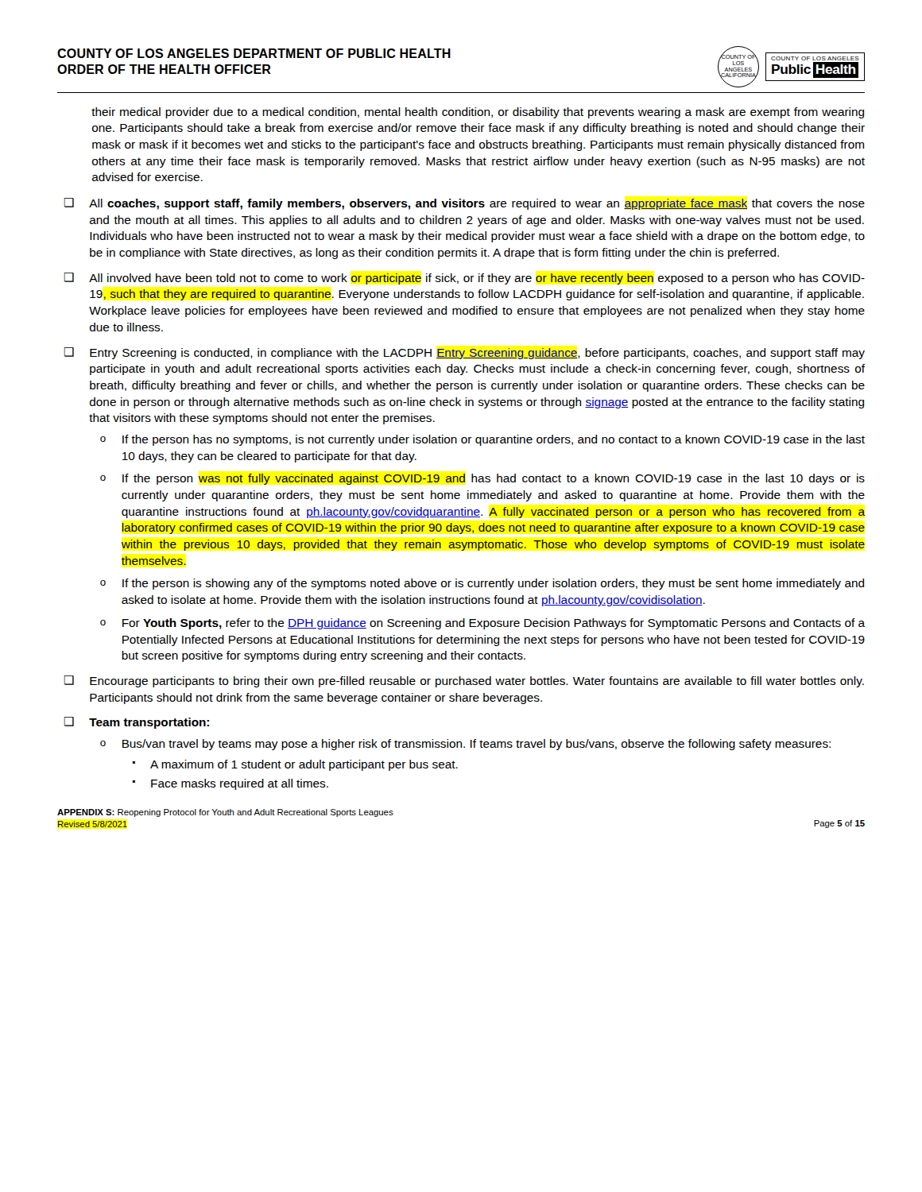COUNTY OF LOS ANGELES DEPARTMENT OF PUBLIC HEALTH
ORDER OF THE HEALTH OFFICER
COUNTY OF LOS ANGELES
CALIFORNIA
COUNTY OF LOS ANGELES
Public Health
their medical provider due to a medical condition, mental health condition, or disability that prevents wearing a mask are exempt from wearing one. Participants should take a break from exercise and/or remove their face mask if any difficulty breathing is noted and should change their mask or mask if it becomes wet and sticks to the participant's face and obstructs breathing. Participants must remain physically distanced from others at any time their face mask is temporarily removed. Masks that restrict airflow under heavy exertion (such as N-95 masks) are not advised for exercise.
All coaches, support staff, family members, observers, and visitors are required to wear an appropriate face mask that covers the nose and the mouth at all times. This applies to all adults and to children 2 years of age and older. Masks with one-way valves must not be used. Individuals who have been instructed not to wear a mask by their medical provider must wear a face shield with a drape on the bottom edge, to be in compliance with State directives, as long as their condition permits it. A drape that is form fitting under the chin is preferred.
All involved have been told not to come to work or participate if sick, or if they are or have recently been exposed to a person who has COVID-19, such that they are required to quarantine. Everyone understands to follow LACDPH guidance for self-isolation and quarantine, if applicable. Workplace leave policies for employees have been reviewed and modified to ensure that employees are not penalized when they stay home due to illness.
Entry Screening is conducted, in compliance with the LACDPH Entry Screening guidance, before participants, coaches, and support staff may participate in youth and adult recreational sports activities each day. Checks must include a check-in concerning fever, cough, shortness of breath, difficulty breathing and fever or chills, and whether the person is currently under isolation or quarantine orders. These checks can be done in person or through alternative methods such as on-line check in systems or through signage posted at the entrance to the facility stating that visitors with these symptoms should not enter the premises.
If the person has no symptoms, is not currently under isolation or quarantine orders, and no contact to a known COVID-19 case in the last 10 days, they can be cleared to participate for that day.
If the person was not fully vaccinated against COVID-19 and has had contact to a known COVID-19 case in the last 10 days or is currently under quarantine orders, they must be sent home immediately and asked to quarantine at home. Provide them with the quarantine instructions found at ph.lacounty.gov/covidquarantine. A fully vaccinated person or a person who has recovered from a laboratory confirmed cases of COVID-19 within the prior 90 days, does not need to quarantine after exposure to a known COVID-19 case within the previous 10 days, provided that they remain asymptomatic. Those who develop symptoms of COVID-19 must isolate themselves.
If the person is showing any of the symptoms noted above or is currently under isolation orders, they must be sent home immediately and asked to isolate at home. Provide them with the isolation instructions found at ph.lacounty.gov/covidisolation.
For Youth Sports, refer to the DPH guidance on Screening and Exposure Decision Pathways for Symptomatic Persons and Contacts of a Potentially Infected Persons at Educational Institutions for determining the next steps for persons who have not been tested for COVID-19 but screen positive for symptoms during entry screening and their contacts.
Encourage participants to bring their own pre-filled reusable or purchased water bottles. Water fountains are available to fill water bottles only. Participants should not drink from the same beverage container or share beverages.
Team transportation:
Bus/van travel by teams may pose a higher risk of transmission. If teams travel by bus/vans, observe the following safety measures:
A maximum of 1 student or adult participant per bus seat.
Face masks required at all times.
APPENDIX S: Reopening Protocol for Youth and Adult Recreational Sports Leagues
Revised 5/8/2021
Page 5 of 15